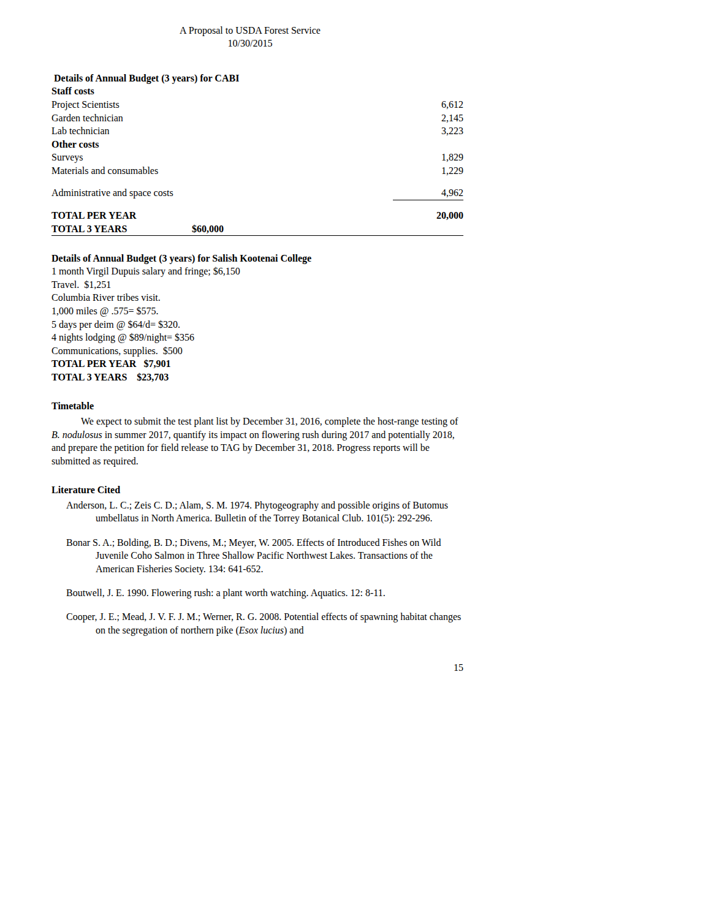A Proposal to USDA Forest Service
10/30/2015
Details of Annual Budget (3 years) for CABI
| Staff costs | |
| Project Scientists | 6,612 |
| Garden technician | 2,145 |
| Lab technician | 3,223 |
| Other costs | |
| Surveys | 1,829 |
| Materials and consumables | 1,229 |
| Administrative and space costs | 4,962 |
| TOTAL PER YEAR | 20,000 |
| TOTAL 3 YEARS $60,000 | |
Details of Annual Budget (3 years) for Salish Kootenai College
1 month Virgil Dupuis salary and fringe; $6,150
Travel. $1,251
Columbia River tribes visit.
1,000 miles @ .575= $575.
5 days per deim @ $64/d= $320.
4 nights lodging @ $89/night= $356
Communications, supplies. $500
TOTAL PER YEAR $7,901
TOTAL 3 YEARS $23,703
Timetable
We expect to submit the test plant list by December 31, 2016, complete the host-range testing of B. nodulosus in summer 2017, quantify its impact on flowering rush during 2017 and potentially 2018, and prepare the petition for field release to TAG by December 31, 2018. Progress reports will be submitted as required.
Literature Cited
Anderson, L. C.; Zeis C. D.; Alam, S. M. 1974. Phytogeography and possible origins of Butomus umbellatus in North America. Bulletin of the Torrey Botanical Club. 101(5): 292-296.
Bonar S. A.; Bolding, B. D.; Divens, M.; Meyer, W. 2005. Effects of Introduced Fishes on Wild Juvenile Coho Salmon in Three Shallow Pacific Northwest Lakes. Transactions of the American Fisheries Society. 134: 641-652.
Boutwell, J. E. 1990. Flowering rush: a plant worth watching. Aquatics. 12: 8-11.
Cooper, J. E.; Mead, J. V. F. J. M.; Werner, R. G. 2008. Potential effects of spawning habitat changes on the segregation of northern pike (Esox lucius) and
15